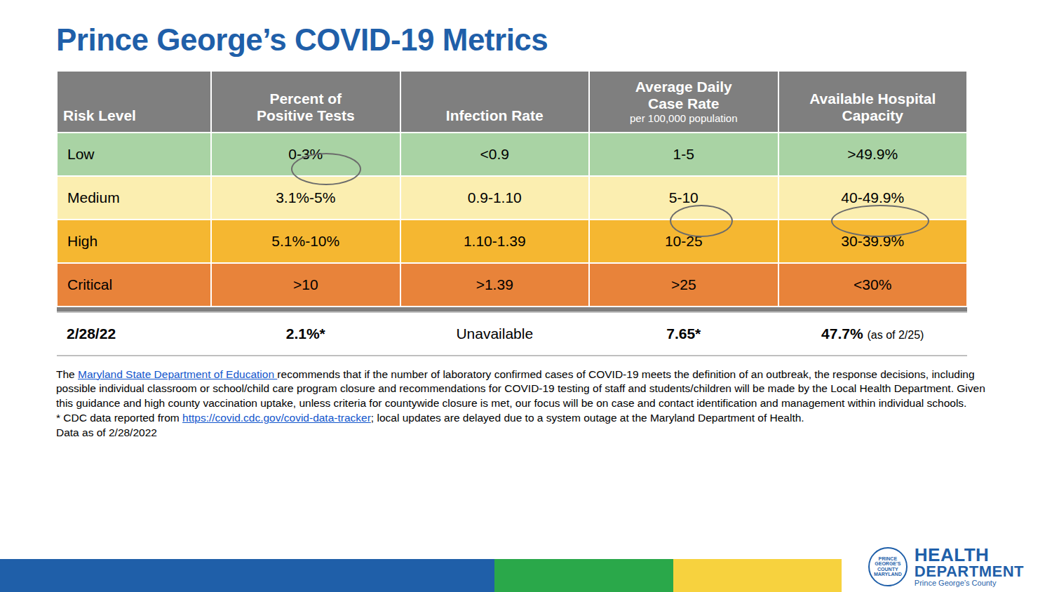Prince George’s COVID-19 Metrics
| Risk Level | Percent of Positive Tests | Infection Rate | Average Daily Case Rate per 100,000 population | Available Hospital Capacity |
| --- | --- | --- | --- | --- |
| Low | 0-3% | <0.9 | 1-5 | >49.9% |
| Medium | 3.1%-5% | 0.9-1.10 | 5-10 | 40-49.9% |
| High | 5.1%-10% | 1.10-1.39 | 10-25 | 30-39.9% |
| Critical | >10 | >1.39 | >25 | <30% |
| 2/28/22 | 2.1%* | Unavailable | 7.65* | 47.7% (as of 2/25) |
The Maryland State Department of Education recommends that if the number of laboratory confirmed cases of COVID-19 meets the definition of an outbreak, the response decisions, including possible individual classroom or school/child care program closure and recommendations for COVID-19 testing of staff and students/children will be made by the Local Health Department. Given this guidance and high county vaccination uptake, unless criteria for countywide closure is met, our focus will be on case and contact identification and management within individual schools.
* CDC data reported from https://covid.cdc.gov/covid-data-tracker; local updates are delayed due to a system outage at the Maryland Department of Health.
Data as of 2/28/2022
PRINCE
GEORGE'S
COUNTY
MARYLAND
HEALTH
DEPARTMENT
Prince George’s County